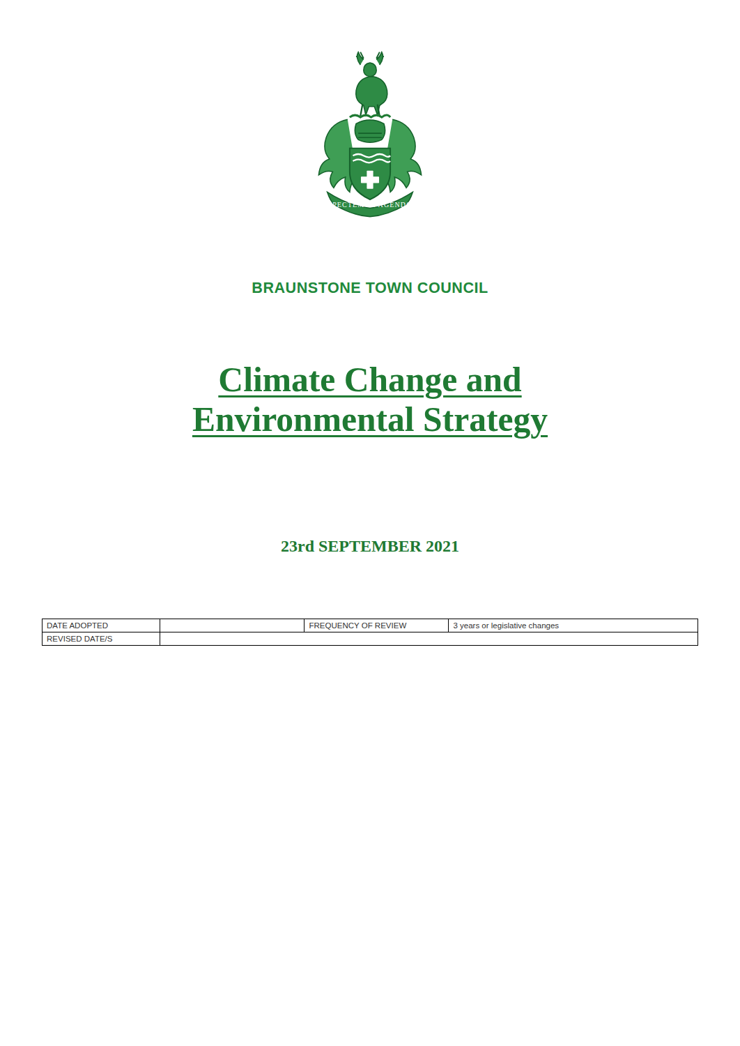SPECTEMUR AGENDO
BRAUNSTONE TOWN COUNCIL
Climate Change and Environmental Strategy
23rd SEPTEMBER 2021
| Date Adopted | | Frequency of Review | 3 years or legislative changes |
| Revised Date/s | |